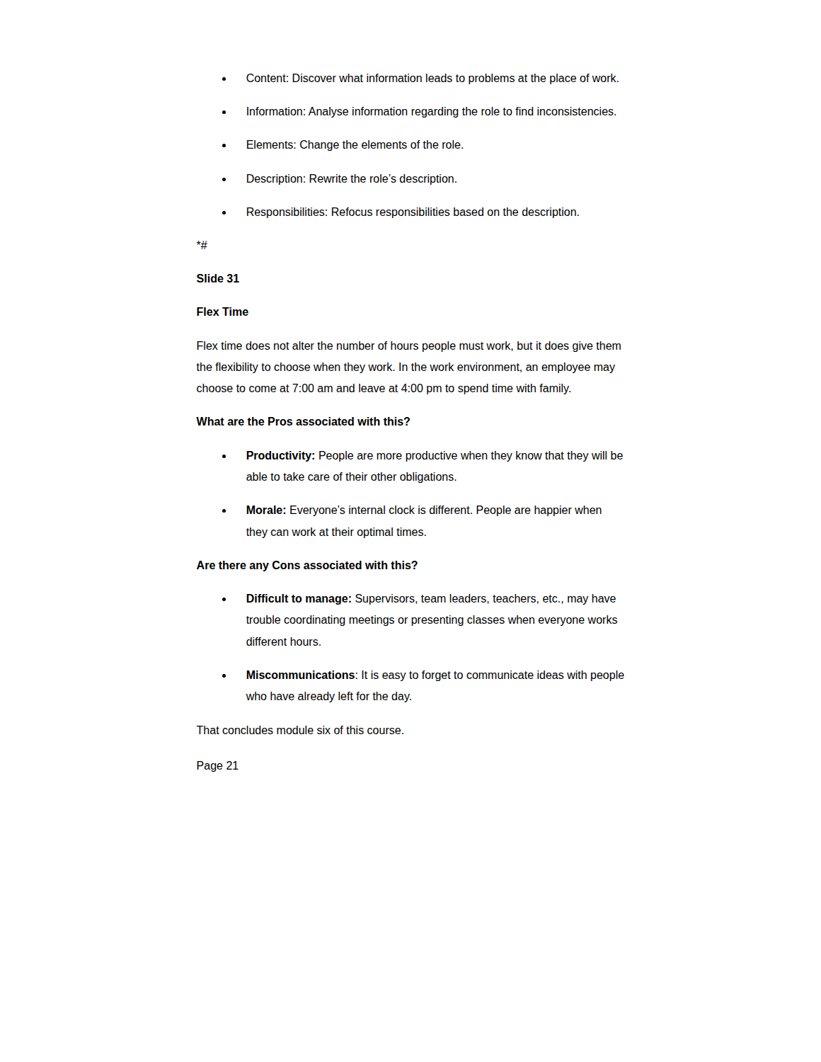Content: Discover what information leads to problems at the place of work.
Information: Analyse information regarding the role to find inconsistencies.
Elements: Change the elements of the role.
Description: Rewrite the role’s description.
Responsibilities: Refocus responsibilities based on the description.
*#
Slide 31
Flex Time
Flex time does not alter the number of hours people must work, but it does give them the flexibility to choose when they work. In the work environment, an employee may choose to come at 7:00 am and leave at 4:00 pm to spend time with family.
What are the Pros associated with this?
Productivity: People are more productive when they know that they will be able to take care of their other obligations.
Morale: Everyone’s internal clock is different. People are happier when they can work at their optimal times.
Are there any Cons associated with this?
Difficult to manage: Supervisors, team leaders, teachers, etc., may have trouble coordinating meetings or presenting classes when everyone works different hours.
Miscommunications: It is easy to forget to communicate ideas with people who have already left for the day.
That concludes module six of this course.
Page 21